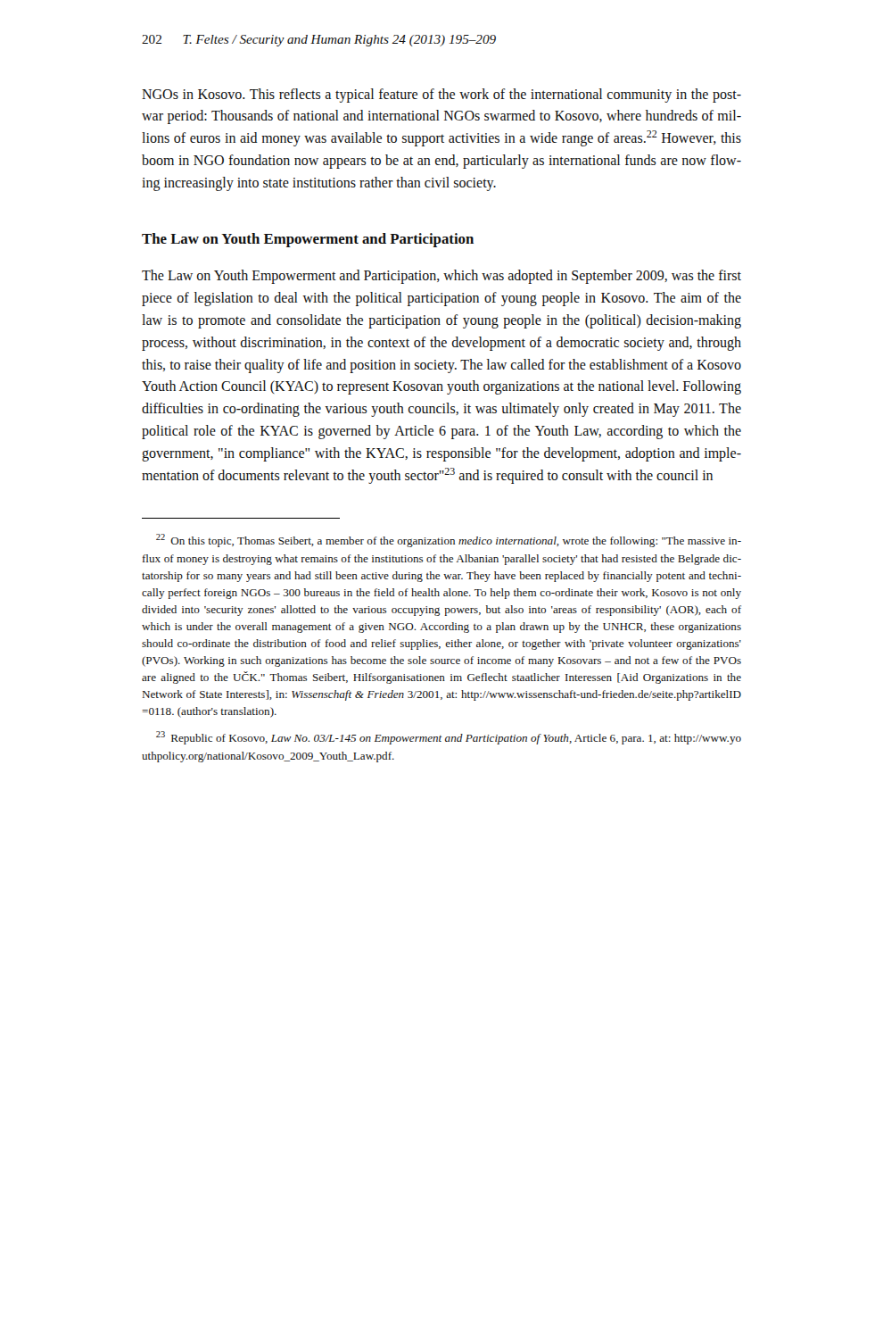202 T. Feltes / Security and Human Rights 24 (2013) 195–209
NGOs in Kosovo. This reflects a typical feature of the work of the international community in the post-war period: Thousands of national and international NGOs swarmed to Kosovo, where hundreds of millions of euros in aid money was available to support activities in a wide range of areas.22 However, this boom in NGO foundation now appears to be at an end, particularly as international funds are now flowing increasingly into state institutions rather than civil society.
The Law on Youth Empowerment and Participation
The Law on Youth Empowerment and Participation, which was adopted in September 2009, was the first piece of legislation to deal with the political participation of young people in Kosovo. The aim of the law is to promote and consolidate the participation of young people in the (political) decision-making process, without discrimination, in the context of the development of a democratic society and, through this, to raise their quality of life and position in society. The law called for the establishment of a Kosovo Youth Action Council (KYAC) to represent Kosovan youth organizations at the national level. Following difficulties in co-ordinating the various youth councils, it was ultimately only created in May 2011. The political role of the KYAC is governed by Article 6 para. 1 of the Youth Law, according to which the government, "in compliance" with the KYAC, is responsible "for the development, adoption and implementation of documents relevant to the youth sector"23 and is required to consult with the council in
22 On this topic, Thomas Seibert, a member of the organization medico international, wrote the following: "The massive influx of money is destroying what remains of the institutions of the Albanian 'parallel society' that had resisted the Belgrade dictatorship for so many years and had still been active during the war. They have been replaced by financially potent and technically perfect foreign NGOs – 300 bureaus in the field of health alone. To help them co-ordinate their work, Kosovo is not only divided into 'security zones' allotted to the various occupying powers, but also into 'areas of responsibility' (AOR), each of which is under the overall management of a given NGO. According to a plan drawn up by the UNHCR, these organizations should co-ordinate the distribution of food and relief supplies, either alone, or together with 'private volunteer organizations' (PVOs). Working in such organizations has become the sole source of income of many Kosovars – and not a few of the PVOs are aligned to the UČK." Thomas Seibert, Hilfsorganisationen im Geflecht staatlicher Interessen [Aid Organizations in the Network of State Interests], in: Wissenschaft & Frieden 3/2001, at: http://www.wissenschaft-und-frieden.de/seite.php?artikelID=0118. (author's translation).
23 Republic of Kosovo, Law No. 03/L-145 on Empowerment and Participation of Youth, Article 6, para. 1, at: http://www.youthpolicy.org/national/Kosovo_2009_Youth_Law.pdf.